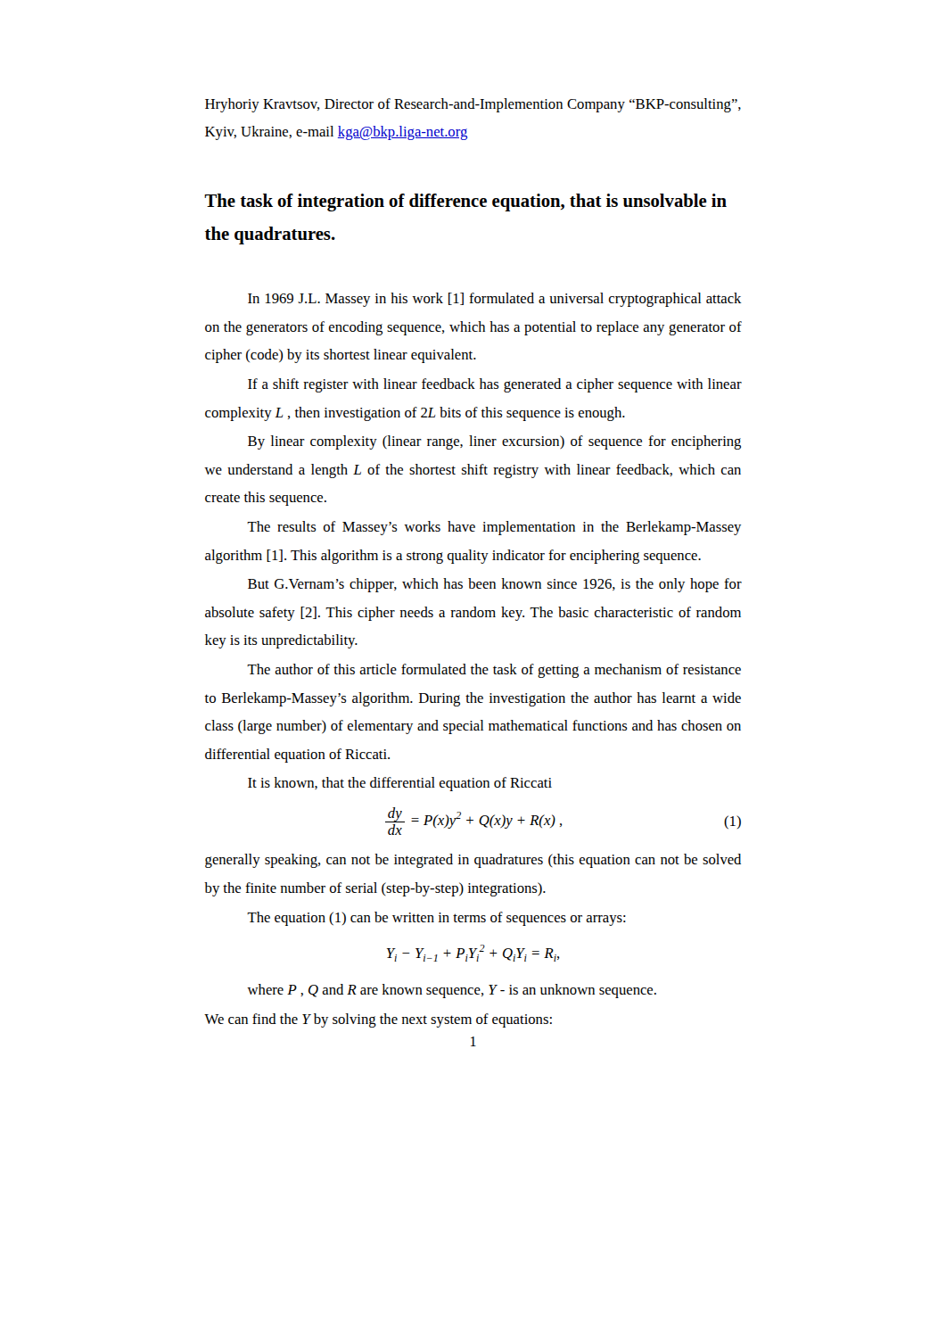Hryhoriy Kravtsov, Director of Research-and-Implemention Company “BKP-consulting”, Kyiv, Ukraine, e-mail kga@bkp.liga-net.org
The task of integration of difference equation, that is unsolvable in the quadratures.
In 1969 J.L. Massey in his work [1] formulated a universal cryptographical attack on the generators of encoding sequence, which has a potential to replace any generator of cipher (code) by its shortest linear equivalent.
If a shift register with linear feedback has generated a cipher sequence with linear complexity L , then investigation of 2L bits of this sequence is enough.
By linear complexity (linear range, liner excursion) of sequence for enciphering we understand a length L of the shortest shift registry with linear feedback, which can create this sequence.
The results of Massey’s works have implementation in the Berlekamp-Massey algorithm [1]. This algorithm is a strong quality indicator for enciphering sequence.
But G.Vernam’s chipper, which has been known since 1926, is the only hope for absolute safety [2]. This cipher needs a random key. The basic characteristic of random key is its unpredictability.
The author of this article formulated the task of getting a mechanism of resistance to Berlekamp-Massey’s algorithm. During the investigation the author has learnt a wide class (large number) of elementary and special mathematical functions and has chosen on differential equation of Riccati.
It is known, that the differential equation of Riccati
dy dx = P(x)y2 + Q(x)y + R(x) , (1)
generally speaking, can not be integrated in quadratures (this equation can not be solved by the finite number of serial (step-by-step) integrations).
The equation (1) can be written in terms of sequences or arrays:
Yi − Yi−1 + PiYi2 + QiYi = Ri,
where P , Q and R are known sequence, Y - is an unknown sequence.
We can find the Y by solving the next system of equations:
1